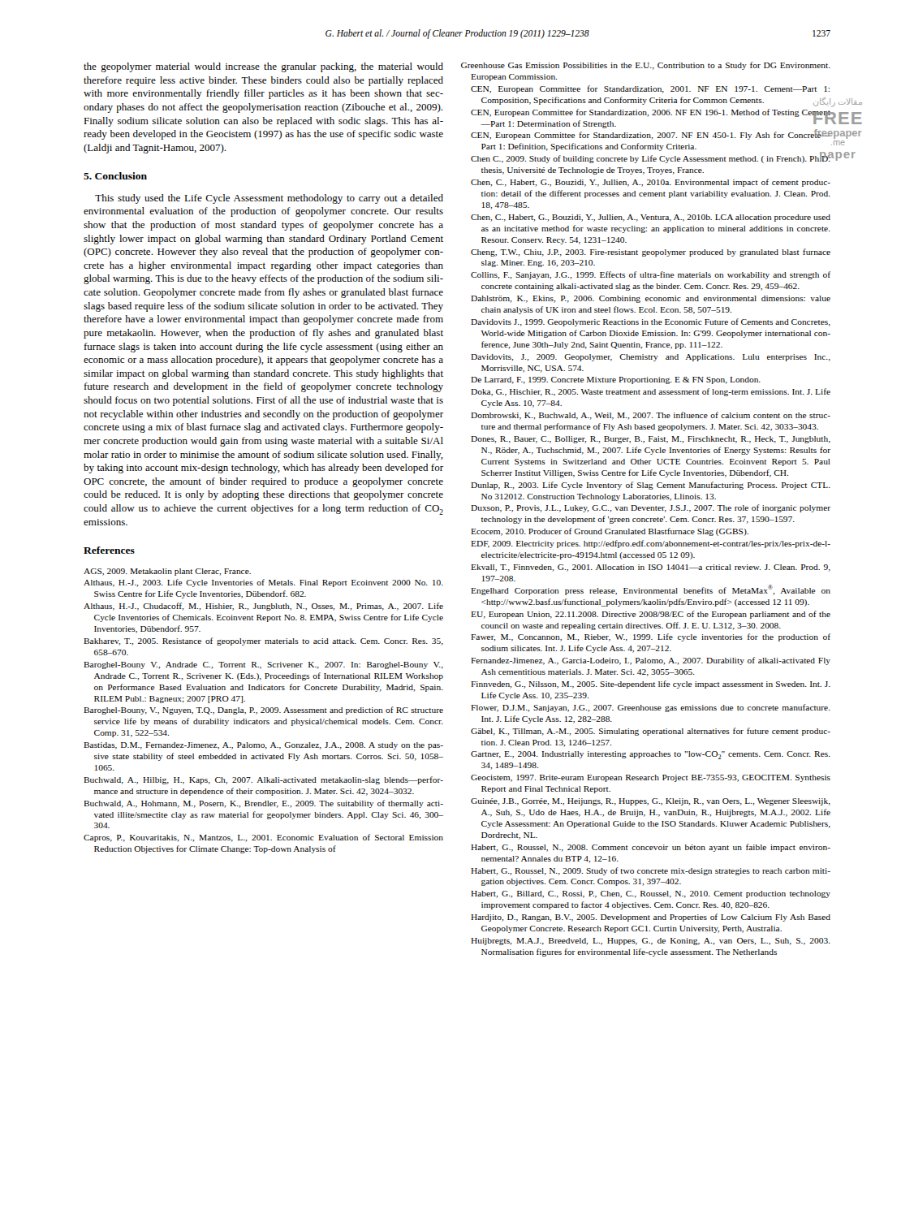G. Habert et al. / Journal of Cleaner Production 19 (2011) 1229–1238
1237
مقالات رایگان
FREE
freepaper
.me
paper
the geopolymer material would increase the granular packing, the material would therefore require less active binder. These binders could also be partially replaced with more environmentally friendly filler particles as it has been shown that secondary phases do not affect the geopolymerisation reaction (Zibouche et al., 2009). Finally sodium silicate solution can also be replaced with sodic slags. This has already been developed in the Geocistem (1997) as has the use of specific sodic waste (Laldji and Tagnit-Hamou, 2007).
5. Conclusion
This study used the Life Cycle Assessment methodology to carry out a detailed environmental evaluation of the production of geopolymer concrete. Our results show that the production of most standard types of geopolymer concrete has a slightly lower impact on global warming than standard Ordinary Portland Cement (OPC) concrete. However they also reveal that the production of geopolymer concrete has a higher environmental impact regarding other impact categories than global warming. This is due to the heavy effects of the production of the sodium silicate solution. Geopolymer concrete made from fly ashes or granulated blast furnace slags based require less of the sodium silicate solution in order to be activated. They therefore have a lower environmental impact than geopolymer concrete made from pure metakaolin. However, when the production of fly ashes and granulated blast furnace slags is taken into account during the life cycle assessment (using either an economic or a mass allocation procedure), it appears that geopolymer concrete has a similar impact on global warming than standard concrete. This study highlights that future research and development in the field of geopolymer concrete technology should focus on two potential solutions. First of all the use of industrial waste that is not recyclable within other industries and secondly on the production of geopolymer concrete using a mix of blast furnace slag and activated clays. Furthermore geopolymer concrete production would gain from using waste material with a suitable Si/Al molar ratio in order to minimise the amount of sodium silicate solution used. Finally, by taking into account mix-design technology, which has already been developed for OPC concrete, the amount of binder required to produce a geopolymer concrete could be reduced. It is only by adopting these directions that geopolymer concrete could allow us to achieve the current objectives for a long term reduction of CO2 emissions.
References
AGS, 2009. Metakaolin plant Clerac, France.
Althaus, H.-J., 2003. Life Cycle Inventories of Metals. Final Report Ecoinvent 2000 No. 10. Swiss Centre for Life Cycle Inventories, Dübendorf. 682.
Althaus, H.-J., Chudacoff, M., Hishier, R., Jungbluth, N., Osses, M., Primas, A., 2007. Life Cycle Inventories of Chemicals. Ecoinvent Report No. 8. EMPA, Swiss Centre for Life Cycle Inventories, Dübendorf. 957.
Bakharev, T., 2005. Resistance of geopolymer materials to acid attack. Cem. Concr. Res. 35, 658–670.
Baroghel-Bouny V., Andrade C., Torrent R., Scrivener K., 2007. In: Baroghel-Bouny V., Andrade C., Torrent R., Scrivener K. (Eds.), Proceedings of International RILEM Workshop on Performance Based Evaluation and Indicators for Concrete Durability, Madrid, Spain. RILEM Publ.: Bagneux; 2007 [PRO 47].
Baroghel-Bouny, V., Nguyen, T.Q., Dangla, P., 2009. Assessment and prediction of RC structure service life by means of durability indicators and physical/chemical models. Cem. Concr. Comp. 31, 522–534.
Bastidas, D.M., Fernandez-Jimenez, A., Palomo, A., Gonzalez, J.A., 2008. A study on the passive state stability of steel embedded in activated Fly Ash mortars. Corros. Sci. 50, 1058–1065.
Buchwald, A., Hilbig, H., Kaps, Ch, 2007. Alkali-activated metakaolin-slag blends—performance and structure in dependence of their composition. J. Mater. Sci. 42, 3024–3032.
Buchwald, A., Hohmann, M., Posern, K., Brendler, E., 2009. The suitability of thermally activated illite/smectite clay as raw material for geopolymer binders. Appl. Clay Sci. 46, 300–304.
Capros, P., Kouvaritakis, N., Mantzos, L., 2001. Economic Evaluation of Sectoral Emission Reduction Objectives for Climate Change: Top-down Analysis of
Greenhouse Gas Emission Possibilities in the E.U., Contribution to a Study for DG Environment. European Commission.
CEN, European Committee for Standardization, 2001. NF EN 197-1. Cement—Part 1: Composition, Specifications and Conformity Criteria for Common Cements.
CEN, European Committee for Standardization, 2006. NF EN 196-1. Method of Testing Cement—Part 1: Determination of Strength.
CEN, European Committee for Standardization, 2007. NF EN 450-1. Fly Ash for Concrete—Part 1: Definition, Specifications and Conformity Criteria.
Chen C., 2009. Study of building concrete by Life Cycle Assessment method. ( in French). Ph.D. thesis, Université de Technologie de Troyes, Troyes, France.
Chen, C., Habert, G., Bouzidi, Y., Jullien, A., 2010a. Environmental impact of cement production: detail of the different processes and cement plant variability evaluation. J. Clean. Prod. 18, 478–485.
Chen, C., Habert, G., Bouzidi, Y., Jullien, A., Ventura, A., 2010b. LCA allocation procedure used as an incitative method for waste recycling: an application to mineral additions in concrete. Resour. Conserv. Recy. 54, 1231–1240.
Cheng, T.W., Chiu, J.P., 2003. Fire-resistant geopolymer produced by granulated blast furnace slag. Miner. Eng. 16, 203–210.
Collins, F., Sanjayan, J.G., 1999. Effects of ultra-fine materials on workability and strength of concrete containing alkali-activated slag as the binder. Cem. Concr. Res. 29, 459–462.
Dahlström, K., Ekins, P., 2006. Combining economic and environmental dimensions: value chain analysis of UK iron and steel flows. Ecol. Econ. 58, 507–519.
Davidovits J., 1999. Geopolymeric Reactions in the Economic Future of Cements and Concretes, World-wide Mitigation of Carbon Dioxide Emission. In: G'99. Geopolymer international conference, June 30th–July 2nd, Saint Quentin, France, pp. 111–122.
Davidovits, J., 2009. Geopolymer, Chemistry and Applications. Lulu enterprises Inc., Morrisville, NC, USA. 574.
De Larrard, F., 1999. Concrete Mixture Proportioning. E & FN Spon, London.
Doka, G., Hischier, R., 2005. Waste treatment and assessment of long-term emissions. Int. J. Life Cycle Ass. 10, 77–84.
Dombrowski, K., Buchwald, A., Weil, M., 2007. The influence of calcium content on the structure and thermal performance of Fly Ash based geopolymers. J. Mater. Sci. 42, 3033–3043.
Dones, R., Bauer, C., Bolliger, R., Burger, B., Faist, M., Firschknecht, R., Heck, T., Jungbluth, N., Röder, A., Tuchschmid, M., 2007. Life Cycle Inventories of Energy Systems: Results for Current Systems in Switzerland and Other UCTE Countries. Ecoinvent Report 5. Paul Scherrer Institut Villigen, Swiss Centre for Life Cycle Inventories, Dübendorf, CH.
Dunlap, R., 2003. Life Cycle Inventory of Slag Cement Manufacturing Process. Project CTL. No 312012. Construction Technology Laboratories, Llinois. 13.
Duxson, P., Provis, J.L., Lukey, G.C., van Deventer, J.S.J., 2007. The role of inorganic polymer technology in the development of 'green concrete'. Cem. Concr. Res. 37, 1590–1597.
Ecocem, 2010. Producer of Ground Granulated Blastfurnace Slag (GGBS).
EDF, 2009. Electricity prices. http://edfpro.edf.com/abonnement-et-contrat/les-prix/les-prix-de-l-electricite/electricite-pro-49194.html (accessed 05 12 09).
Ekvall, T., Finnveden, G., 2001. Allocation in ISO 14041—a critical review. J. Clean. Prod. 9, 197–208.
Engelhard Corporation press release, Environmental benefits of MetaMax®, Available on <http://www2.basf.us/functional_polymers/kaolin/pdfs/Enviro.pdf> (accessed 12 11 09).
EU, European Union, 22.11.2008. Directive 2008/98/EC of the European parliament and of the council on waste and repealing certain directives. Off. J. E. U. L312, 3–30. 2008.
Fawer, M., Concannon, M., Rieber, W., 1999. Life cycle inventories for the production of sodium silicates. Int. J. Life Cycle Ass. 4, 207–212.
Fernandez-Jimenez, A., Garcia-Lodeiro, I., Palomo, A., 2007. Durability of alkali-activated Fly Ash cementitious materials. J. Mater. Sci. 42, 3055–3065.
Finnveden, G., Nilsson, M., 2005. Site-dependent life cycle impact assessment in Sweden. Int. J. Life Cycle Ass. 10, 235–239.
Flower, D.J.M., Sanjayan, J.G., 2007. Greenhouse gas emissions due to concrete manufacture. Int. J. Life Cycle Ass. 12, 282–288.
Gäbel, K., Tillman, A.-M., 2005. Simulating operational alternatives for future cement production. J. Clean Prod. 13, 1246–1257.
Gartner, E., 2004. Industrially interesting approaches to "low-CO2" cements. Cem. Concr. Res. 34, 1489–1498.
Geocistem, 1997. Brite-euram European Research Project BE-7355-93, GEOCITEM. Synthesis Report and Final Technical Report.
Guinée, J.B., Gorrée, M., Heijungs, R., Huppes, G., Kleijn, R., van Oers, L., Wegener Sleeswijk, A., Suh, S., Udo de Haes, H.A., de Bruijn, H., vanDuin, R., Huijbregts, M.A.J., 2002. Life Cycle Assessment: An Operational Guide to the ISO Standards. Kluwer Academic Publishers, Dordrecht, NL.
Habert, G., Roussel, N., 2008. Comment concevoir un béton ayant un faible impact environnemental? Annales du BTP 4, 12–16.
Habert, G., Roussel, N., 2009. Study of two concrete mix-design strategies to reach carbon mitigation objectives. Cem. Concr. Compos. 31, 397–402.
Habert, G., Billard, C., Rossi, P., Chen, C., Roussel, N., 2010. Cement production technology improvement compared to factor 4 objectives. Cem. Concr. Res. 40, 820–826.
Hardjito, D., Rangan, B.V., 2005. Development and Properties of Low Calcium Fly Ash Based Geopolymer Concrete. Research Report GC1. Curtin University, Perth, Australia.
Huijbregts, M.A.J., Breedveld, L., Huppes, G., de Koning, A., van Oers, L., Suh, S., 2003. Normalisation figures for environmental life-cycle assessment. The Netherlands